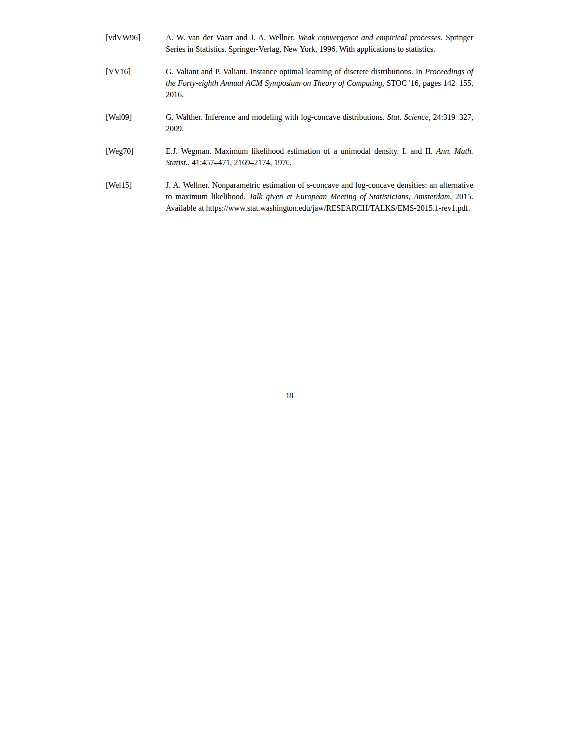[vdVW96]
A. W. van der Vaart and J. A. Wellner. Weak convergence and empirical processes. Springer Series in Statistics. Springer-Verlag, New York, 1996. With applications to statistics.
[VV16]
G. Valiant and P. Valiant. Instance optimal learning of discrete distributions. In Proceedings of the Forty-eighth Annual ACM Symposium on Theory of Computing, STOC '16, pages 142–155, 2016.
[Wal09]
G. Walther. Inference and modeling with log-concave distributions. Stat. Science, 24:319–327, 2009.
[Weg70]
E.J. Wegman. Maximum likelihood estimation of a unimodal density. I. and II. Ann. Math. Statist., 41:457–471, 2169–2174, 1970.
[Wel15]
J. A. Wellner. Nonparametric estimation of s-concave and log-concave densities: an alternative to maximum likelihood. Talk given at European Meeting of Statisticians, Amsterdam, 2015. Available at https://www.stat.washington.edu/jaw/RESEARCH/TALKS/EMS-2015.1-rev1.pdf.
18